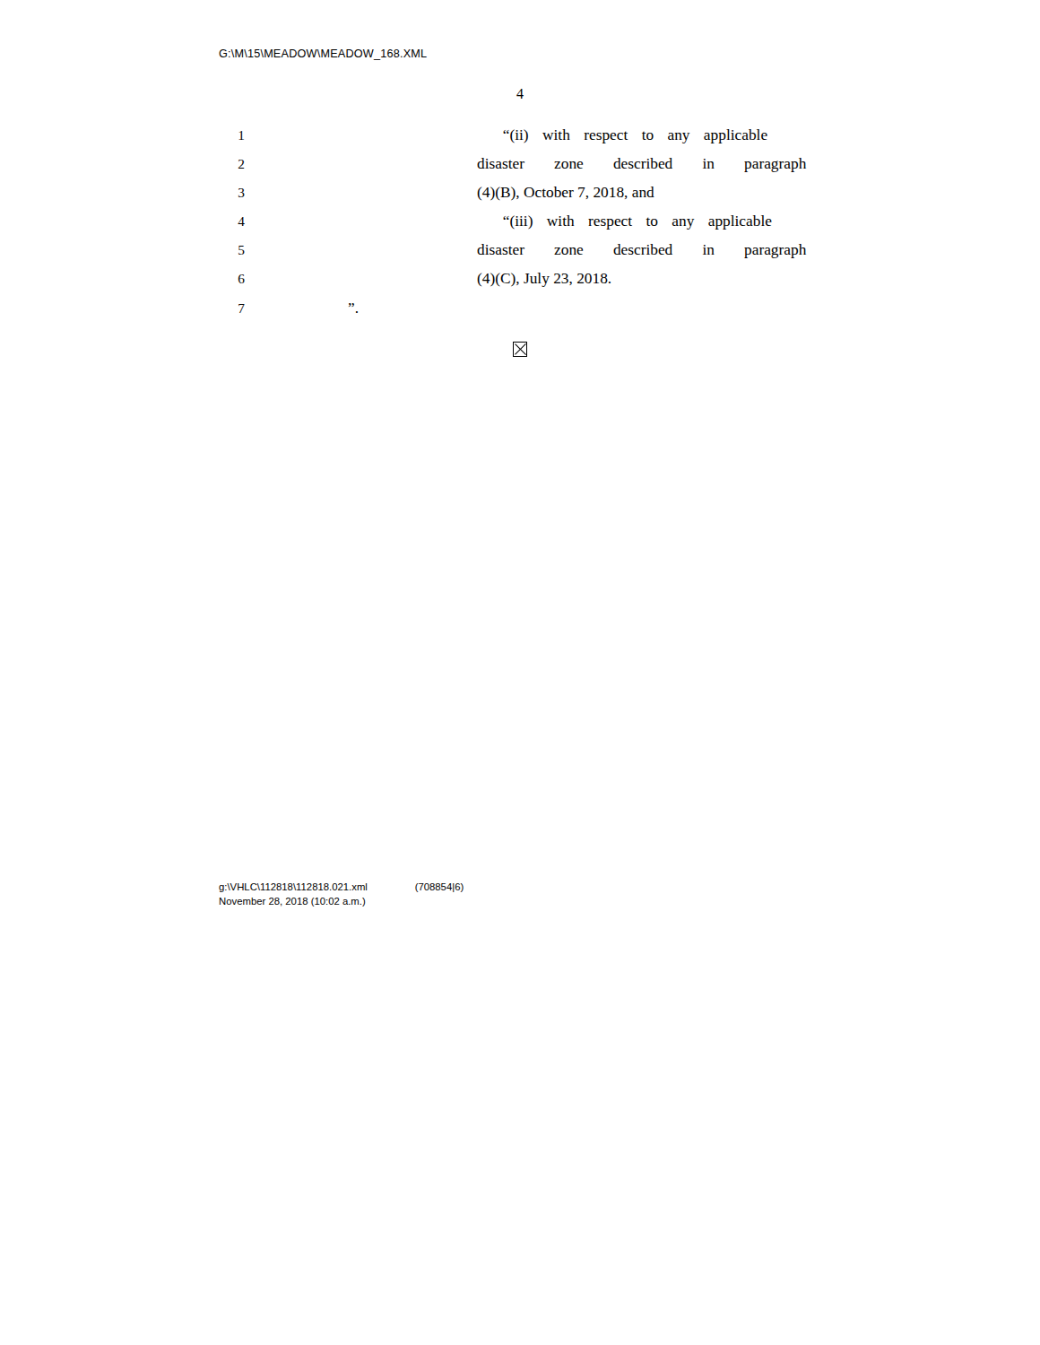G:\M\15\MEADOW\MEADOW_168.XML
4
“(ii) with respect to any applicable
disaster zone described in paragraph
(4)(B), October 7, 2018, and
“(iii) with respect to any applicable
disaster zone described in paragraph
(4)(C), July 23, 2018.
”.
g:\VHLC\112818\112818.021.xml(708854|6)
November 28, 2018 (10:02 a.m.)